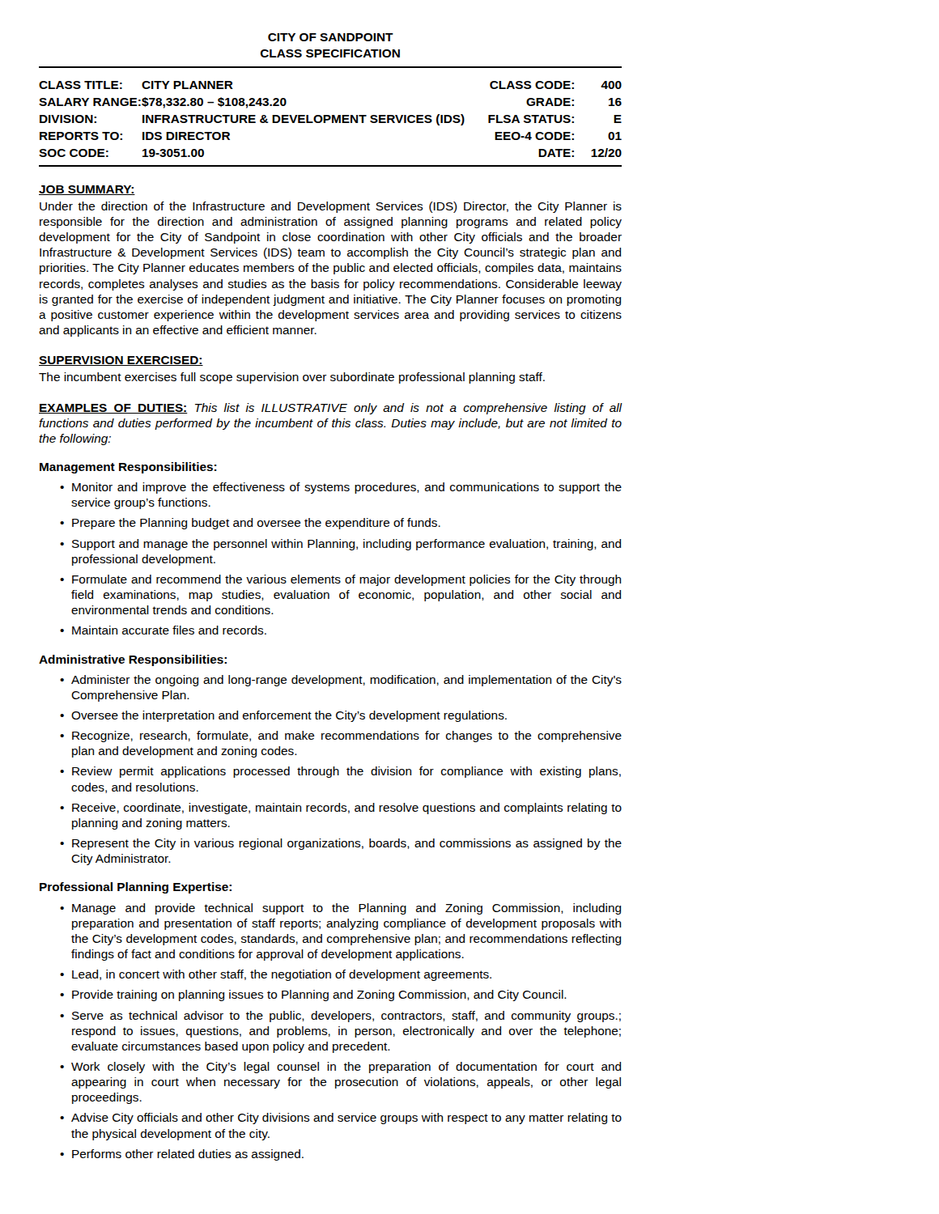CITY OF SANDPOINT
CLASS SPECIFICATION
| CLASS TITLE: | CITY PLANNER | CLASS CODE: | 400 |
| SALARY RANGE: | $78,332.80 – $108,243.20 | GRADE: | 16 |
| DIVISION: | INFRASTRUCTURE & DEVELOPMENT SERVICES (IDS) | FLSA STATUS: | E |
| REPORTS TO: | IDS DIRECTOR | EEO-4 CODE: | 01 |
| SOC CODE: | 19-3051.00 | DATE: | 12/20 |
JOB SUMMARY:
Under the direction of the Infrastructure and Development Services (IDS) Director, the City Planner is responsible for the direction and administration of assigned planning programs and related policy development for the City of Sandpoint in close coordination with other City officials and the broader Infrastructure & Development Services (IDS) team to accomplish the City Council’s strategic plan and priorities. The City Planner educates members of the public and elected officials, compiles data, maintains records, completes analyses and studies as the basis for policy recommendations. Considerable leeway is granted for the exercise of independent judgment and initiative. The City Planner focuses on promoting a positive customer experience within the development services area and providing services to citizens and applicants in an effective and efficient manner.
SUPERVISION EXERCISED:
The incumbent exercises full scope supervision over subordinate professional planning staff.
EXAMPLES OF DUTIES: This list is ILLUSTRATIVE only and is not a comprehensive listing of all functions and duties performed by the incumbent of this class. Duties may include, but are not limited to the following:
Management Responsibilities:
Monitor and improve the effectiveness of systems procedures, and communications to support the service group’s functions.
Prepare the Planning budget and oversee the expenditure of funds.
Support and manage the personnel within Planning, including performance evaluation, training, and professional development.
Formulate and recommend the various elements of major development policies for the City through field examinations, map studies, evaluation of economic, population, and other social and environmental trends and conditions.
Maintain accurate files and records.
Administrative Responsibilities:
Administer the ongoing and long-range development, modification, and implementation of the City's Comprehensive Plan.
Oversee the interpretation and enforcement the City’s development regulations.
Recognize, research, formulate, and make recommendations for changes to the comprehensive plan and development and zoning codes.
Review permit applications processed through the division for compliance with existing plans, codes, and resolutions.
Receive, coordinate, investigate, maintain records, and resolve questions and complaints relating to planning and zoning matters.
Represent the City in various regional organizations, boards, and commissions as assigned by the City Administrator.
Professional Planning Expertise:
Manage and provide technical support to the Planning and Zoning Commission, including preparation and presentation of staff reports; analyzing compliance of development proposals with the City’s development codes, standards, and comprehensive plan; and recommendations reflecting findings of fact and conditions for approval of development applications.
Lead, in concert with other staff, the negotiation of development agreements.
Provide training on planning issues to Planning and Zoning Commission, and City Council.
Serve as technical advisor to the public, developers, contractors, staff, and community groups.; respond to issues, questions, and problems, in person, electronically and over the telephone; evaluate circumstances based upon policy and precedent.
Work closely with the City’s legal counsel in the preparation of documentation for court and appearing in court when necessary for the prosecution of violations, appeals, or other legal proceedings.
Advise City officials and other City divisions and service groups with respect to any matter relating to the physical development of the city.
Performs other related duties as assigned.